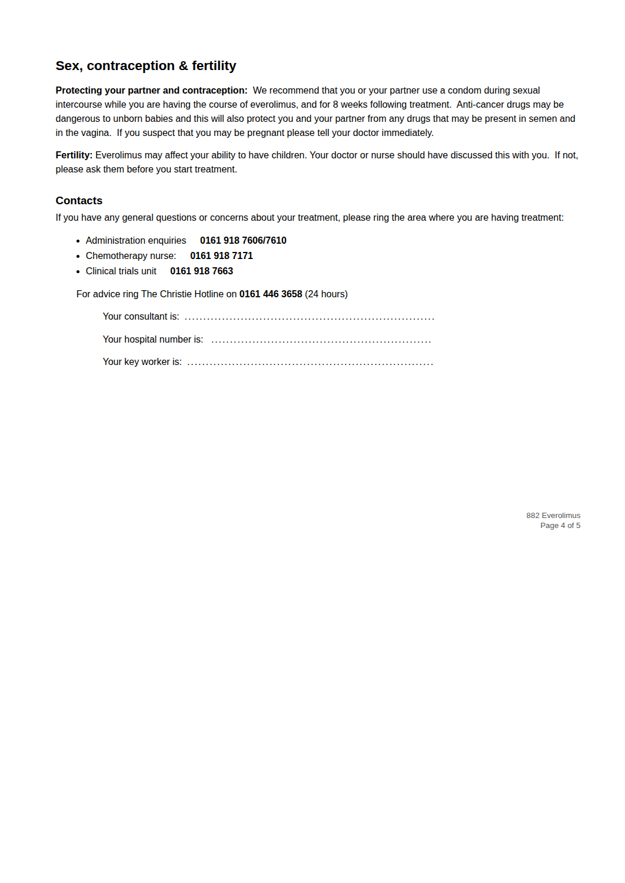Sex, contraception & fertility
Protecting your partner and contraception: We recommend that you or your partner use a condom during sexual intercourse while you are having the course of everolimus, and for 8 weeks following treatment. Anti-cancer drugs may be dangerous to unborn babies and this will also protect you and your partner from any drugs that may be present in semen and in the vagina. If you suspect that you may be pregnant please tell your doctor immediately.
Fertility: Everolimus may affect your ability to have children. Your doctor or nurse should have discussed this with you. If not, please ask them before you start treatment.
Contacts
If you have any general questions or concerns about your treatment, please ring the area where you are having treatment:
Administration enquiries 0161 918 7606/7610
Chemotherapy nurse: 0161 918 7171
Clinical trials unit 0161 918 7663
For advice ring The Christie Hotline on 0161 446 3658 (24 hours)
Your consultant is: ...................................................................
Your hospital number is: ...........................................................
Your key worker is: ..................................................................
882 Everolimus
Page 4 of 5